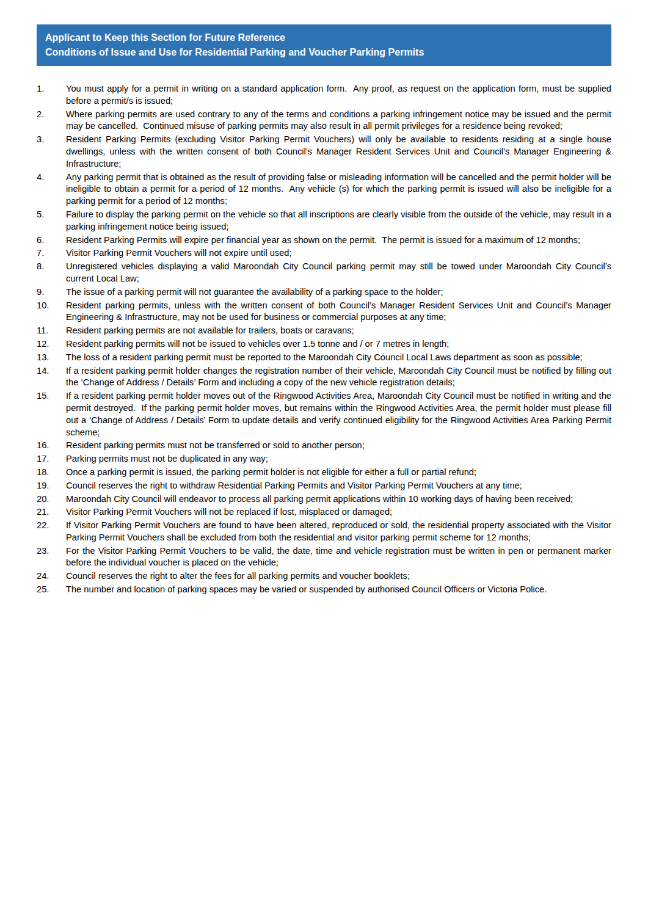Applicant to Keep this Section for Future Reference
Conditions of Issue and Use for Residential Parking and Voucher Parking Permits
You must apply for a permit in writing on a standard application form. Any proof, as request on the application form, must be supplied before a permit/s is issued;
Where parking permits are used contrary to any of the terms and conditions a parking infringement notice may be issued and the permit may be cancelled. Continued misuse of parking permits may also result in all permit privileges for a residence being revoked;
Resident Parking Permits (excluding Visitor Parking Permit Vouchers) will only be available to residents residing at a single house dwellings, unless with the written consent of both Council’s Manager Resident Services Unit and Council’s Manager Engineering & Infrastructure;
Any parking permit that is obtained as the result of providing false or misleading information will be cancelled and the permit holder will be ineligible to obtain a permit for a period of 12 months. Any vehicle (s) for which the parking permit is issued will also be ineligible for a parking permit for a period of 12 months;
Failure to display the parking permit on the vehicle so that all inscriptions are clearly visible from the outside of the vehicle, may result in a parking infringement notice being issued;
Resident Parking Permits will expire per financial year as shown on the permit. The permit is issued for a maximum of 12 months;
Visitor Parking Permit Vouchers will not expire until used;
Unregistered vehicles displaying a valid Maroondah City Council parking permit may still be towed under Maroondah City Council’s current Local Law;
The issue of a parking permit will not guarantee the availability of a parking space to the holder;
Resident parking permits, unless with the written consent of both Council’s Manager Resident Services Unit and Council’s Manager Engineering & Infrastructure, may not be used for business or commercial purposes at any time;
Resident parking permits are not available for trailers, boats or caravans;
Resident parking permits will not be issued to vehicles over 1.5 tonne and / or 7 metres in length;
The loss of a resident parking permit must be reported to the Maroondah City Council Local Laws department as soon as possible;
If a resident parking permit holder changes the registration number of their vehicle, Maroondah City Council must be notified by filling out the ‘Change of Address / Details’ Form and including a copy of the new vehicle registration details;
If a resident parking permit holder moves out of the Ringwood Activities Area, Maroondah City Council must be notified in writing and the permit destroyed. If the parking permit holder moves, but remains within the Ringwood Activities Area, the permit holder must please fill out a ‘Change of Address / Details’ Form to update details and verify continued eligibility for the Ringwood Activities Area Parking Permit scheme;
Resident parking permits must not be transferred or sold to another person;
Parking permits must not be duplicated in any way;
Once a parking permit is issued, the parking permit holder is not eligible for either a full or partial refund;
Council reserves the right to withdraw Residential Parking Permits and Visitor Parking Permit Vouchers at any time;
Maroondah City Council will endeavor to process all parking permit applications within 10 working days of having been received;
Visitor Parking Permit Vouchers will not be replaced if lost, misplaced or damaged;
If Visitor Parking Permit Vouchers are found to have been altered, reproduced or sold, the residential property associated with the Visitor Parking Permit Vouchers shall be excluded from both the residential and visitor parking permit scheme for 12 months;
For the Visitor Parking Permit Vouchers to be valid, the date, time and vehicle registration must be written in pen or permanent marker before the individual voucher is placed on the vehicle;
Council reserves the right to alter the fees for all parking permits and voucher booklets;
The number and location of parking spaces may be varied or suspended by authorised Council Officers or Victoria Police.